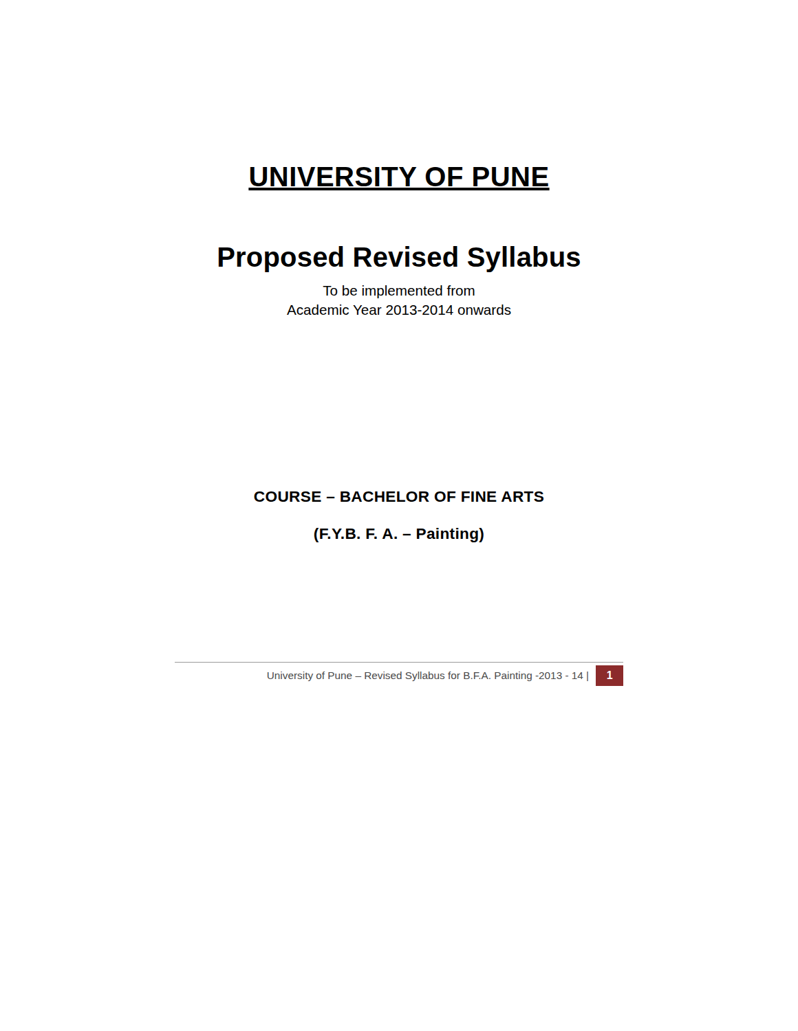UNIVERSITY OF PUNE
Proposed Revised Syllabus
To be implemented from
Academic Year 2013-2014 onwards
COURSE – BACHELOR OF FINE ARTS
(F.Y.B. F. A. – Painting)
University of Pune – Revised Syllabus for B.F.A. Painting -2013 - 14 |
1